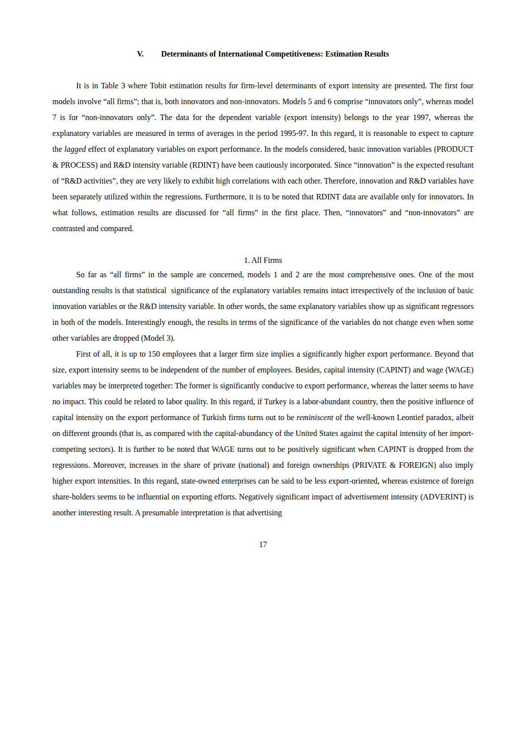V. Determinants of International Competitiveness: Estimation Results
It is in Table 3 where Tobit estimation results for firm-level determinants of export intensity are presented. The first four models involve “all firms”; that is, both innovators and non-innovators. Models 5 and 6 comprise “innovators only”, whereas model 7 is for “non-innovators only”. The data for the dependent variable (export intensity) belongs to the year 1997, whereas the explanatory variables are measured in terms of averages in the period 1995-97. In this regard, it is reasonable to expect to capture the lagged effect of explanatory variables on export performance. In the models considered, basic innovation variables (PRODUCT & PROCESS) and R&D intensity variable (RDINT) have been cautiously incorporated. Since “innovation” is the expected resultant of “R&D activities”, they are very likely to exhibit high correlations with each other. Therefore, innovation and R&D variables have been separately utilized within the regressions. Furthermore, it is to be noted that RDINT data are available only for innovators. In what follows, estimation results are discussed for “all firms” in the first place. Then, “innovators” and “non-innovators” are contrasted and compared.
1. All Firms
So far as “all firms” in the sample are concerned, models 1 and 2 are the most comprehensive ones. One of the most outstanding results is that statistical significance of the explanatory variables remains intact irrespectively of the inclusion of basic innovation variables or the R&D intensity variable. In other words, the same explanatory variables show up as significant regressors in both of the models. Interestingly enough, the results in terms of the significance of the variables do not change even when some other variables are dropped (Model 3).
First of all, it is up to 150 employees that a larger firm size implies a significantly higher export performance. Beyond that size, export intensity seems to be independent of the number of employees. Besides, capital intensity (CAPINT) and wage (WAGE) variables may be interpreted together: The former is significantly conducive to export performance, whereas the latter seems to have no impact. This could be related to labor quality. In this regard, if Turkey is a labor-abundant country, then the positive influence of capital intensity on the export performance of Turkish firms turns out to be reminiscent of the well-known Leontief paradox, albeit on different grounds (that is, as compared with the capital-abundancy of the United States against the capital intensity of her import-competing sectors). It is further to be noted that WAGE turns out to be positively significant when CAPINT is dropped from the regressions. Moreover, increases in the share of private (national) and foreign ownerships (PRIVATE & FOREIGN) also imply higher export intensities. In this regard, state-owned enterprises can be said to be less export-oriented, whereas existence of foreign share-holders seems to be influential on exporting efforts. Negatively significant impact of advertisement intensity (ADVERINT) is another interesting result. A presumable interpretation is that advertising
17